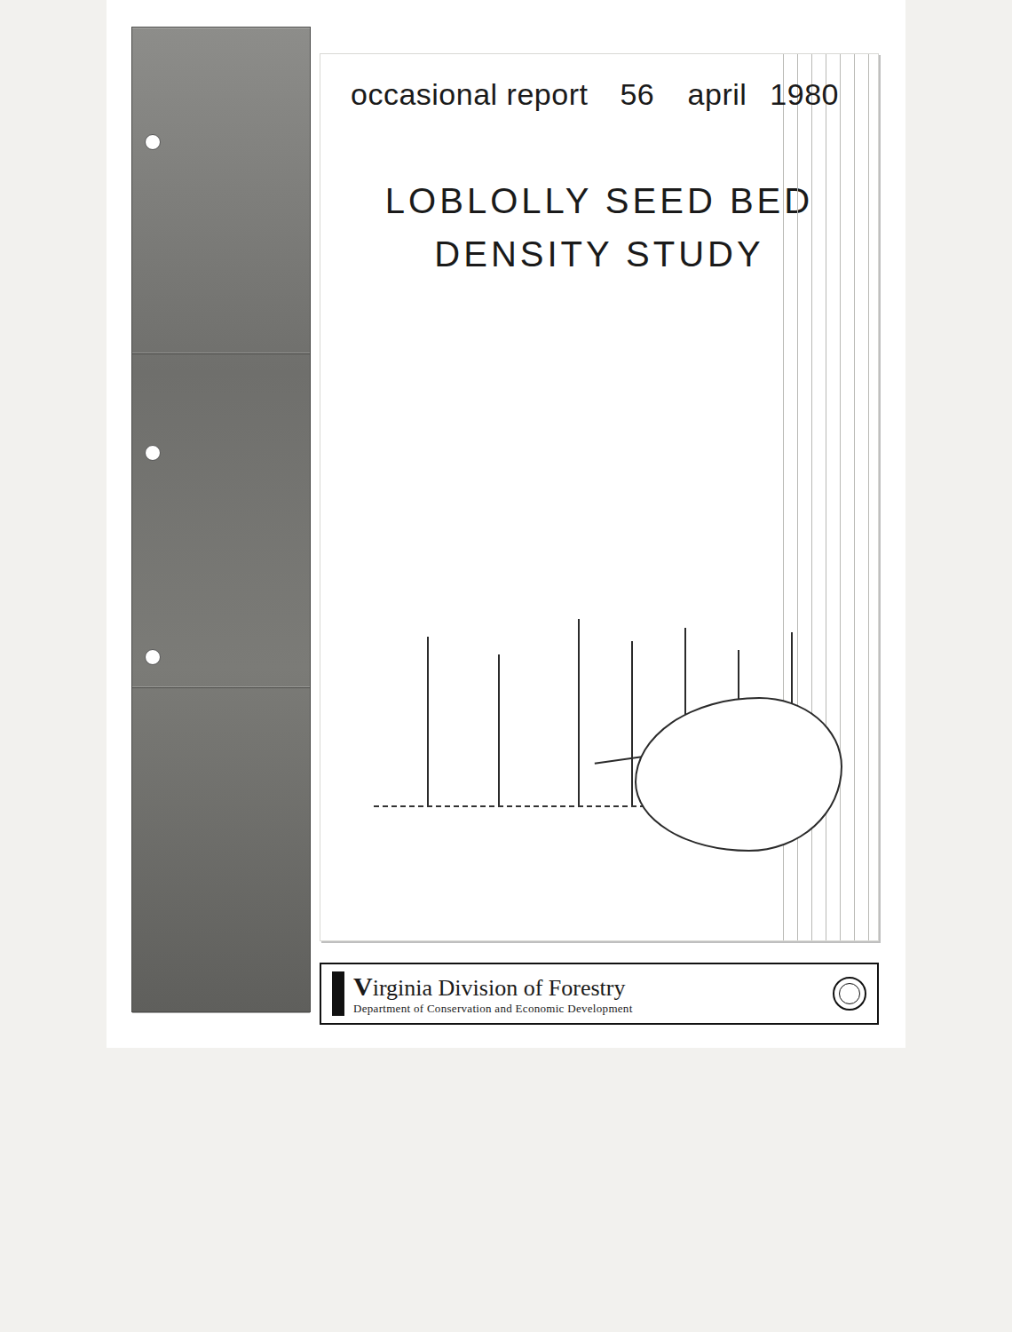occasional report 56
april1980
LOBLOLLY SEED BED DENSITY STUDY
Virginia Division of Forestry
Department of Conservation and Economic Development